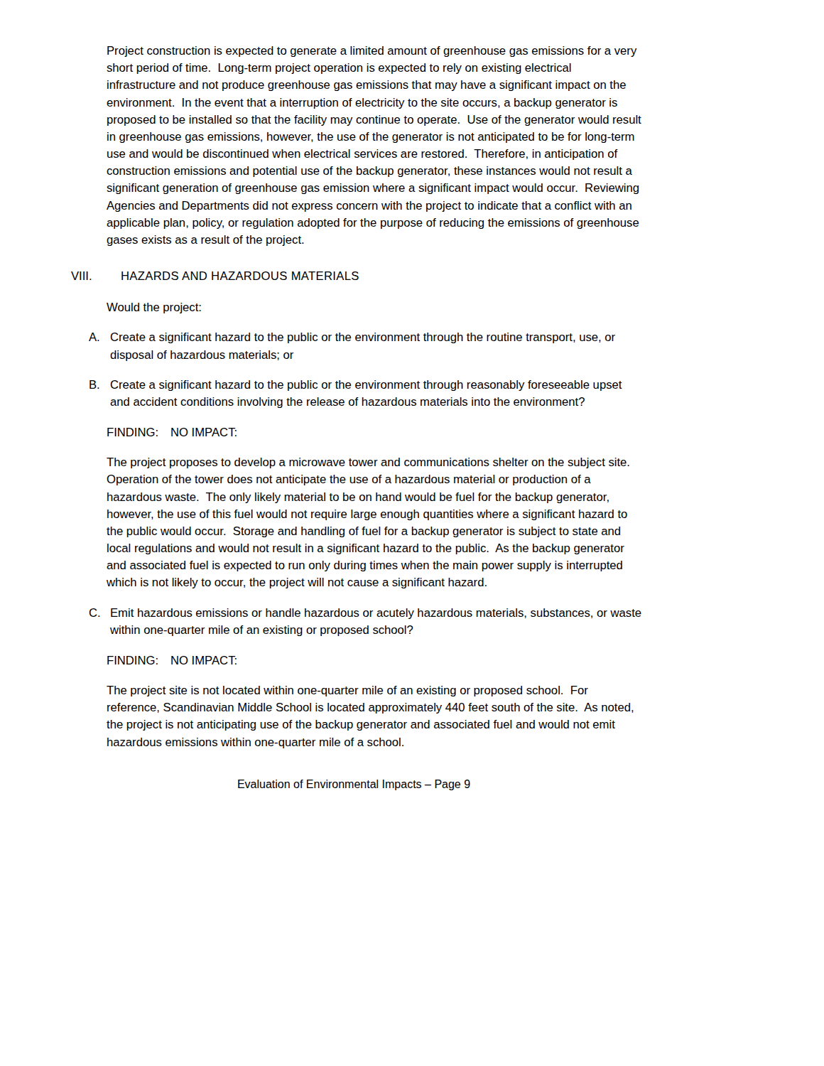Project construction is expected to generate a limited amount of greenhouse gas emissions for a very short period of time. Long-term project operation is expected to rely on existing electrical infrastructure and not produce greenhouse gas emissions that may have a significant impact on the environment. In the event that a interruption of electricity to the site occurs, a backup generator is proposed to be installed so that the facility may continue to operate. Use of the generator would result in greenhouse gas emissions, however, the use of the generator is not anticipated to be for long-term use and would be discontinued when electrical services are restored. Therefore, in anticipation of construction emissions and potential use of the backup generator, these instances would not result a significant generation of greenhouse gas emission where a significant impact would occur. Reviewing Agencies and Departments did not express concern with the project to indicate that a conflict with an applicable plan, policy, or regulation adopted for the purpose of reducing the emissions of greenhouse gases exists as a result of the project.
VIII. HAZARDS AND HAZARDOUS MATERIALS
Would the project:
A. Create a significant hazard to the public or the environment through the routine transport, use, or disposal of hazardous materials; or
B. Create a significant hazard to the public or the environment through reasonably foreseeable upset and accident conditions involving the release of hazardous materials into the environment?
FINDING: NO IMPACT:
The project proposes to develop a microwave tower and communications shelter on the subject site. Operation of the tower does not anticipate the use of a hazardous material or production of a hazardous waste. The only likely material to be on hand would be fuel for the backup generator, however, the use of this fuel would not require large enough quantities where a significant hazard to the public would occur. Storage and handling of fuel for a backup generator is subject to state and local regulations and would not result in a significant hazard to the public. As the backup generator and associated fuel is expected to run only during times when the main power supply is interrupted which is not likely to occur, the project will not cause a significant hazard.
C. Emit hazardous emissions or handle hazardous or acutely hazardous materials, substances, or waste within one-quarter mile of an existing or proposed school?
FINDING: NO IMPACT:
The project site is not located within one-quarter mile of an existing or proposed school. For reference, Scandinavian Middle School is located approximately 440 feet south of the site. As noted, the project is not anticipating use of the backup generator and associated fuel and would not emit hazardous emissions within one-quarter mile of a school.
Evaluation of Environmental Impacts – Page 9